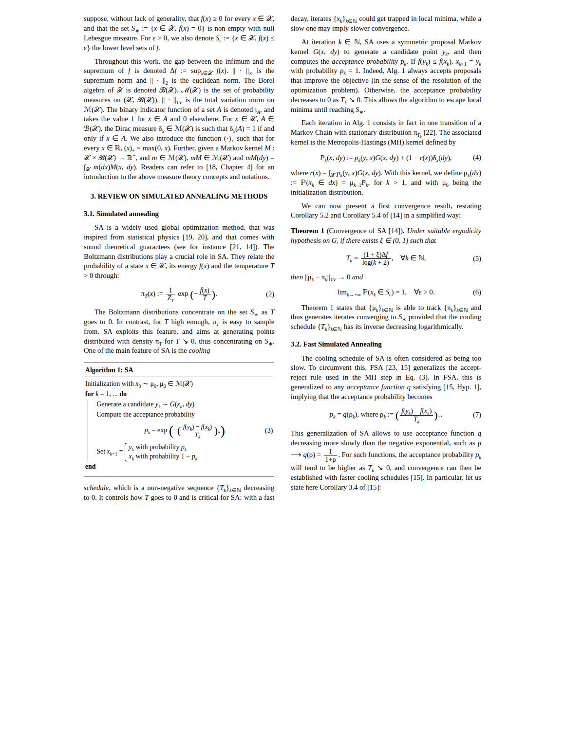suppose, without lack of generality, that f(x) ≥ 0 for every x ∈ 𝒳, and that the set S∗ := {x ∈ 𝒳, f(x) = 0} is non-empty with null Lebesgue measure. For ε > 0, we also denote Sε := {x ∈ 𝒳, f(x) ≤ ε} the lower level sets of f.
Throughout this work, the gap between the infimum and the supremum of f is denoted Δf := supx∈𝒳 f(x). || · ||∞ is the supremum norm and || · ||2 is the euclidean norm. The Borel algebra of 𝒳 is denoted ℬ(𝒳). ℳ(𝒳) is the set of probability measures on (𝒳, ℬ(𝒳)). || · ||TV is the total variation norm on ℳ(𝒳). The binary indicator function of a set A is denoted ιA, and takes the value 1 for x ∈ A and 0 elsewhere. For x ∈ 𝒳, A ∈ ℬ(𝒳), the Dirac measure δx ∈ ℳ(𝒳) is such that δx(A) = 1 if and only if x ∈ A. We also introduce the function (·)+ such that for every x ∈ ℝ, (x)+ = max(0, x). Further, given a Markov kernel M : 𝒳 × ℬ(𝒳) → ℝ+, and m ∈ ℳ(𝒳), mM ∈ ℳ(𝒳) and mM(dy) = ∫𝒳 m(dx)M(x, dy). Readers can refer to [18, Chapter 4] for an introduction to the above measure theory concepts and notations.
3. Review on Simulated Annealing Methods
3.1. Simulated annealing
SA is a widely used global optimization method, that was inspired from statistical physics [19, 20], and that comes with sound theoretical guarantees (see for instance [21, 14]). The Boltzmann distributions play a crucial role in SA. They relate the probability of a state x ∈ 𝒳, its energy f(x) and the temperature T > 0 through:
πT(x) := 1 ZT exp (−f(x) T). (2)
The Boltzmann distributions concentrate on the set S∗ as T goes to 0. In contrast, for T high enough, πT is easy to sample from. SA exploits this feature, and aims at generating points distributed with density πT for T ↘ 0, thus concentrating on S∗. One of the main feature of SA is the cooling
Algorithm 1: SA
Initialization with x0 ∼ μ0, μ0 ∈ ℳ(𝒳)
for k = 1, ... do
Generate a candidate yk ∼ G(xk, dy)
Compute the acceptance probability
pk = exp (−(f(yk) − f(xk) Tk)+) (3)
Set xk+1 = yk with probability pk xk with probability 1 − pk
end
schedule, which is a non-negative sequence {Tk}k∈ℕ decreasing to 0. It controls how T goes to 0 and is critical for SA: with a fast decay, iterates {xk}k∈ℕ could get trapped in local minima, while a slow one may imply slower convergence.
At iteration k ∈ ℕ, SA uses a symmetric proposal Markov kernel G(x, dy) to generate a candidate point yk, and then computes the acceptance probability pk. If f(yk) ≤ f(xk), xk+1 = yk with probability pk = 1. Indeed, Alg. 1 always accepts proposals that improve the objective (in the sense of the resolution of the optimization problem). Otherwise, the acceptance probability decreases to 0 as Tk ↘ 0. This allows the algorithm to escape local minima until reaching S∗.
Each iteration in Alg. 1 consists in fact in one transition of a Markov Chain with stationary distribution πTk [22]. The associated kernel is the Metropolis-Hastings (MH) kernel defined by
Pk(x, dy) := pk(y, x)G(x, dy) + (1 − r(x))δx(dy), (4)
where r(x) = ∫𝒳 pk(y, x)G(x, dy). With this kernel, we define μk(dx) := ℙ(xk ∈ dx) = μk−1Pk, for k > 1, and with μ0 being the initialization distribution.
We can now present a first convergence result, restating Corollary 5.2 and Corollary 5.4 of [14] in a simplified way:
Theorem 1 (Convergence of SA [14]). Under suitable ergodicity hypothesis on G, if there exists ξ ∈ (0, 1) such that
Tk = (1 + ξ)Δf log(k + 2), ∀k ∈ ℕ, (5)
then ||μk − πk||TV → 0 and
limk→+∞ ℙ(xk ∈ Sε) = 1, ∀ε > 0. (6)
Theorem 1 states that {μk}k∈ℕ is able to track {πk}k∈ℕ and thus generates iterates converging to S∗ provided that the cooling schedule {Tk}k∈ℕ has its inverse decreasing logarithmically.
3.2. Fast Simulated Annealing
The cooling schedule of SA is often considered as being too slow. To circumvent this, FSA [23, 15] generalizes the accept-reject rule used in the MH step in Eq. (3). In FSA, this is generalized to any acceptance function q satisfying [15, Hyp. 1], implying that the acceptance probability becomes
pk = q(ρk), where ρk := (f(yk) − f(xk) Tk)+. (7)
This generalization of SA allows to use acceptance function q decreasing more slowly than the negative exponential, such as ρ ⟶ q(ρ) = 11+ρ. For such functions, the acceptance probability pk will tend to be higher as Tk ↘ 0, and convergence can then be established with faster cooling schedules [15]. In particular, let us state here Corollary 3.4 of [15]: